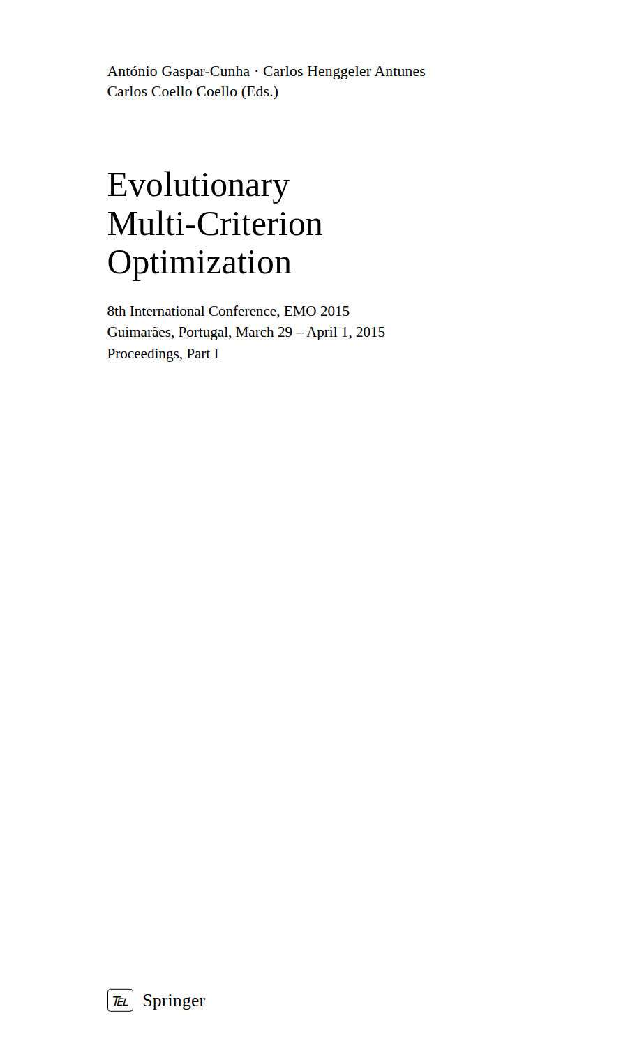António Gaspar-Cunha · Carlos Henggeler Antunes Carlos Coello Coello (Eds.)
Evolutionary Multi-Criterion Optimization
8th International Conference, EMO 2015 Guimarães, Portugal, March 29 – April 1, 2015 Proceedings, Part I
℡ Springer